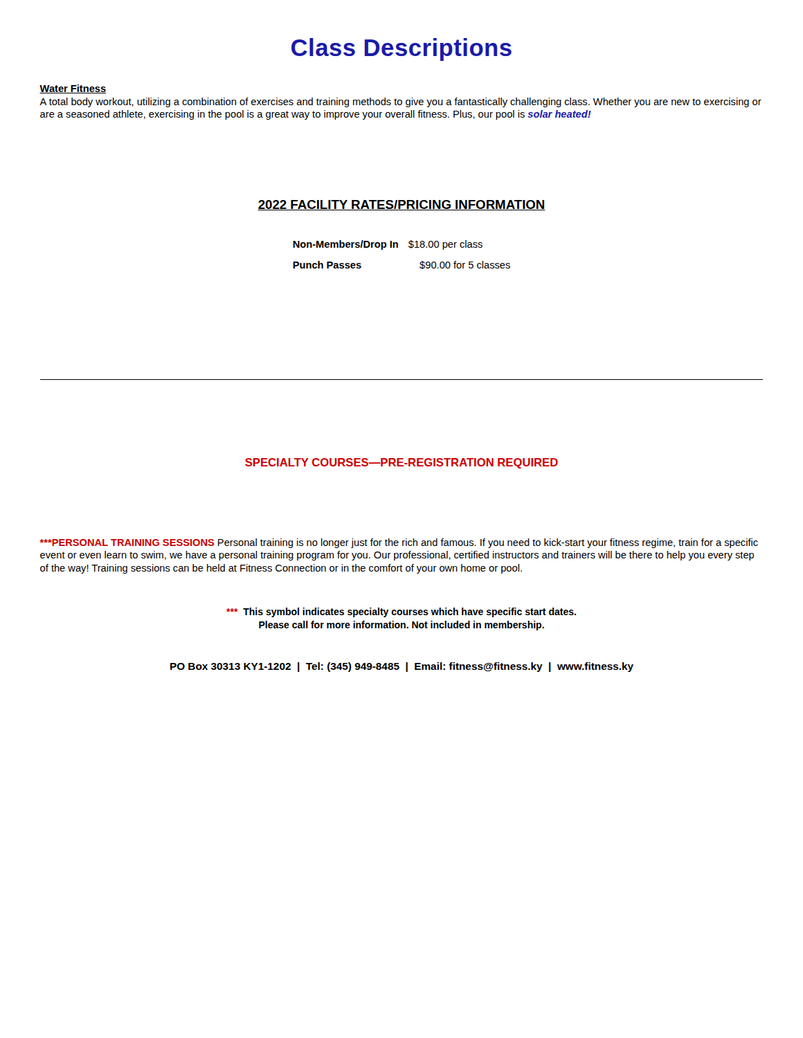Class Descriptions
Water Fitness
A total body workout, utilizing a combination of exercises and training methods to give you a fantastically challenging class. Whether you are new to exercising or are a seasoned athlete, exercising in the pool is a great way to improve your overall fitness. Plus, our pool is solar heated!
2022 FACILITY RATES/PRICING INFORMATION
| Non-Members/Drop In | $18.00 per class |
| Punch Passes | $90.00 for 5 classes |
SPECIALTY COURSES—PRE-REGISTRATION REQUIRED
***PERSONAL TRAINING SESSIONS Personal training is no longer just for the rich and famous. If you need to kick-start your fitness regime, train for a specific event or even learn to swim, we have a personal training program for you. Our professional, certified instructors and trainers will be there to help you every step of the way! Training sessions can be held at Fitness Connection or in the comfort of your own home or pool.
*** This symbol indicates specialty courses which have specific start dates.
Please call for more information. Not included in membership.
PO Box 30313 KY1-1202 | Tel: (345) 949-8485 | Email: fitness@fitness.ky | www.fitness.ky